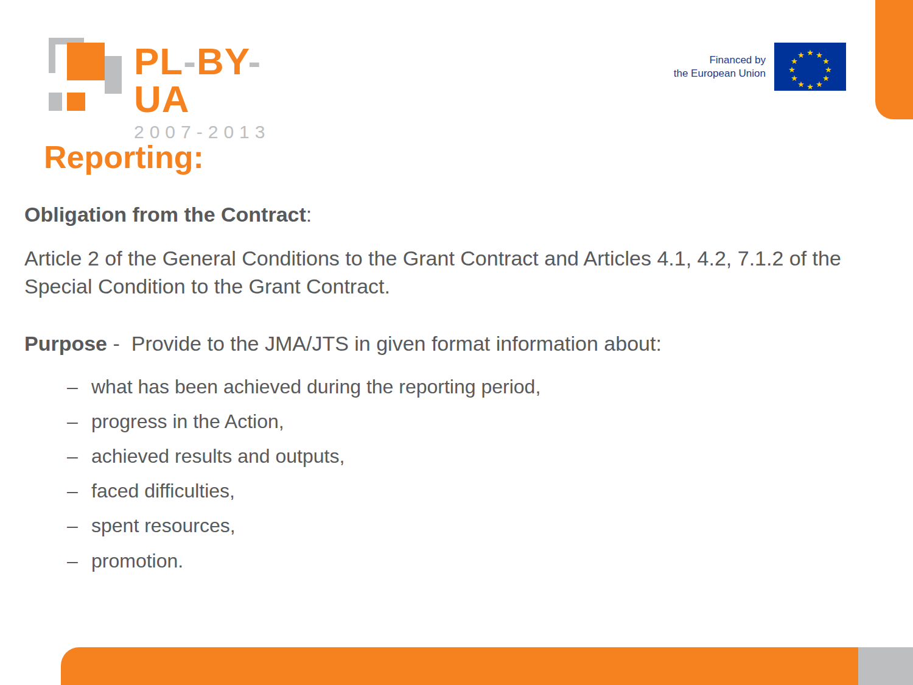PL-BY-UA
2007-2013
Financed by
the European Union
★ ★ ★ ★ ★ ★ ★ ★ ★ ★ ★ ★
Reporting:
Obligation from the Contract:
Article 2 of the General Conditions to the Grant Contract and Articles 4.1, 4.2, 7.1.2 of the Special Condition to the Grant Contract.
Purpose - Provide to the JMA/JTS in given format information about:
what has been achieved during the reporting period,
progress in the Action,
achieved results and outputs,
faced difficulties,
spent resources,
promotion.